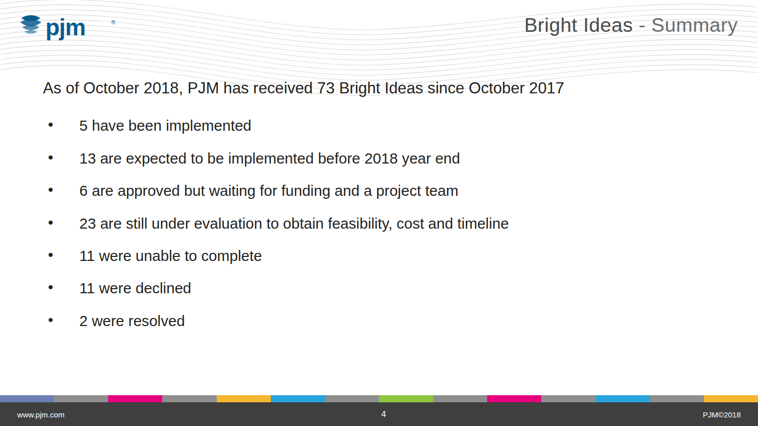pjm ®
Bright Ideas - Summary
As of October 2018, PJM has received 73 Bright Ideas since October 2017
5 have been implemented
13 are expected to be implemented before 2018 year end
6 are approved but waiting for funding and a project team
23 are still under evaluation to obtain feasibility, cost and timeline
11 were unable to complete
11 were declined
2 were resolved
www.pjm.com 4 PJM©2018